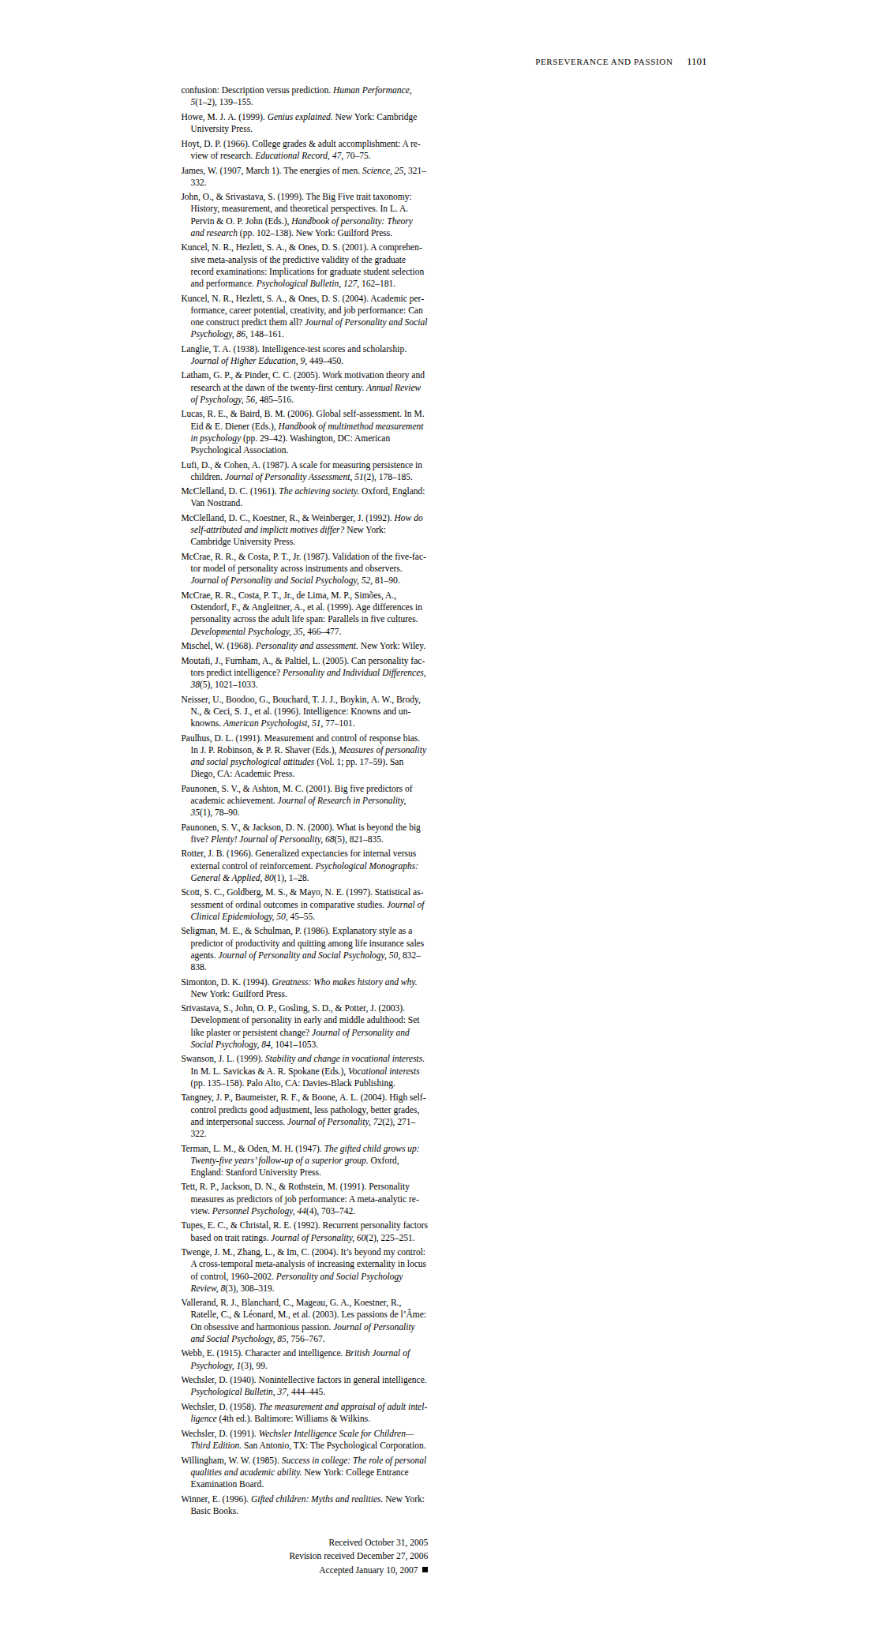Perseverance and Passion 1101
confusion: Description versus prediction. Human Performance, 5(1–2), 139–155.
Howe, M. J. A. (1999). Genius explained. New York: Cambridge University Press.
Hoyt, D. P. (1966). College grades & adult accomplishment: A review of research. Educational Record, 47, 70–75.
James, W. (1907, March 1). The energies of men. Science, 25, 321–332.
John, O., & Srivastava, S. (1999). The Big Five trait taxonomy: History, measurement, and theoretical perspectives. In L. A. Pervin & O. P. John (Eds.), Handbook of personality: Theory and research (pp. 102–138). New York: Guilford Press.
Kuncel, N. R., Hezlett, S. A., & Ones, D. S. (2001). A comprehensive meta-analysis of the predictive validity of the graduate record examinations: Implications for graduate student selection and performance. Psychological Bulletin, 127, 162–181.
Kuncel, N. R., Hezlett, S. A., & Ones, D. S. (2004). Academic performance, career potential, creativity, and job performance: Can one construct predict them all? Journal of Personality and Social Psychology, 86, 148–161.
Langlie, T. A. (1938). Intelligence-test scores and scholarship. Journal of Higher Education, 9, 449–450.
Latham, G. P., & Pinder, C. C. (2005). Work motivation theory and research at the dawn of the twenty-first century. Annual Review of Psychology, 56, 485–516.
Lucas, R. E., & Baird, B. M. (2006). Global self-assessment. In M. Eid & E. Diener (Eds.), Handbook of multimethod measurement in psychology (pp. 29–42). Washington, DC: American Psychological Association.
Lufi, D., & Cohen, A. (1987). A scale for measuring persistence in children. Journal of Personality Assessment, 51(2), 178–185.
McClelland, D. C. (1961). The achieving society. Oxford, England: Van Nostrand.
McClelland, D. C., Koestner, R., & Weinberger, J. (1992). How do self-attributed and implicit motives differ? New York: Cambridge University Press.
McCrae, R. R., & Costa, P. T., Jr. (1987). Validation of the five-factor model of personality across instruments and observers. Journal of Personality and Social Psychology, 52, 81–90.
McCrae, R. R., Costa, P. T., Jr., de Lima, M. P., Simões, A., Ostendorf, F., & Angleitner, A., et al. (1999). Age differences in personality across the adult life span: Parallels in five cultures. Developmental Psychology, 35, 466–477.
Mischel, W. (1968). Personality and assessment. New York: Wiley.
Moutafi, J., Furnham, A., & Paltiel, L. (2005). Can personality factors predict intelligence? Personality and Individual Differences, 38(5), 1021–1033.
Neisser, U., Boodoo, G., Bouchard, T. J. J., Boykin, A. W., Brody, N., & Ceci, S. J., et al. (1996). Intelligence: Knowns and unknowns. American Psychologist, 51, 77–101.
Paulhus, D. L. (1991). Measurement and control of response bias. In J. P. Robinson, & P. R. Shaver (Eds.), Measures of personality and social psychological attitudes (Vol. 1; pp. 17–59). San Diego, CA: Academic Press.
Paunonen, S. V., & Ashton, M. C. (2001). Big five predictors of academic achievement. Journal of Research in Personality, 35(1), 78–90.
Paunonen, S. V., & Jackson, D. N. (2000). What is beyond the big five? Plenty! Journal of Personality, 68(5), 821–835.
Rotter, J. B. (1966). Generalized expectancies for internal versus external control of reinforcement. Psychological Monographs: General & Applied, 80(1), 1–28.
Scott, S. C., Goldberg, M. S., & Mayo, N. E. (1997). Statistical assessment of ordinal outcomes in comparative studies. Journal of Clinical Epidemiology, 50, 45–55.
Seligman, M. E., & Schulman, P. (1986). Explanatory style as a predictor of productivity and quitting among life insurance sales agents. Journal of Personality and Social Psychology, 50, 832–838.
Simonton, D. K. (1994). Greatness: Who makes history and why. New York: Guilford Press.
Srivastava, S., John, O. P., Gosling, S. D., & Potter, J. (2003). Development of personality in early and middle adulthood: Set like plaster or persistent change? Journal of Personality and Social Psychology, 84, 1041–1053.
Swanson, J. L. (1999). Stability and change in vocational interests. In M. L. Savickas & A. R. Spokane (Eds.), Vocational interests (pp. 135–158). Palo Alto, CA: Davies-Black Publishing.
Tangney, J. P., Baumeister, R. F., & Boone, A. L. (2004). High self-control predicts good adjustment, less pathology, better grades, and interpersonal success. Journal of Personality, 72(2), 271–322.
Terman, L. M., & Oden, M. H. (1947). The gifted child grows up: Twenty-five years’ follow-up of a superior group. Oxford, England: Stanford University Press.
Tett, R. P., Jackson, D. N., & Rothstein, M. (1991). Personality measures as predictors of job performance: A meta-analytic review. Personnel Psychology, 44(4), 703–742.
Tupes, E. C., & Christal, R. E. (1992). Recurrent personality factors based on trait ratings. Journal of Personality, 60(2), 225–251.
Twenge, J. M., Zhang, L., & Im, C. (2004). It’s beyond my control: A cross-temporal meta-analysis of increasing externality in locus of control, 1960–2002. Personality and Social Psychology Review, 8(3), 308–319.
Vallerand, R. J., Blanchard, C., Mageau, G. A., Koestner, R., Ratelle, C., & Léonard, M., et al. (2003). Les passions de l’Âme: On obsessive and harmonious passion. Journal of Personality and Social Psychology, 85, 756–767.
Webb, E. (1915). Character and intelligence. British Journal of Psychology, 1(3), 99.
Wechsler, D. (1940). Nonintellective factors in general intelligence. Psychological Bulletin, 37, 444–445.
Wechsler, D. (1958). The measurement and appraisal of adult intelligence (4th ed.). Baltimore: Williams & Wilkins.
Wechsler, D. (1991). Wechsler Intelligence Scale for Children—Third Edition. San Antonio, TX: The Psychological Corporation.
Willingham, W. W. (1985). Success in college: The role of personal qualities and academic ability. New York: College Entrance Examination Board.
Winner, E. (1996). Gifted children: Myths and realities. New York: Basic Books.
Received October 31, 2005
Revision received December 27, 2006
Accepted January 10, 2007